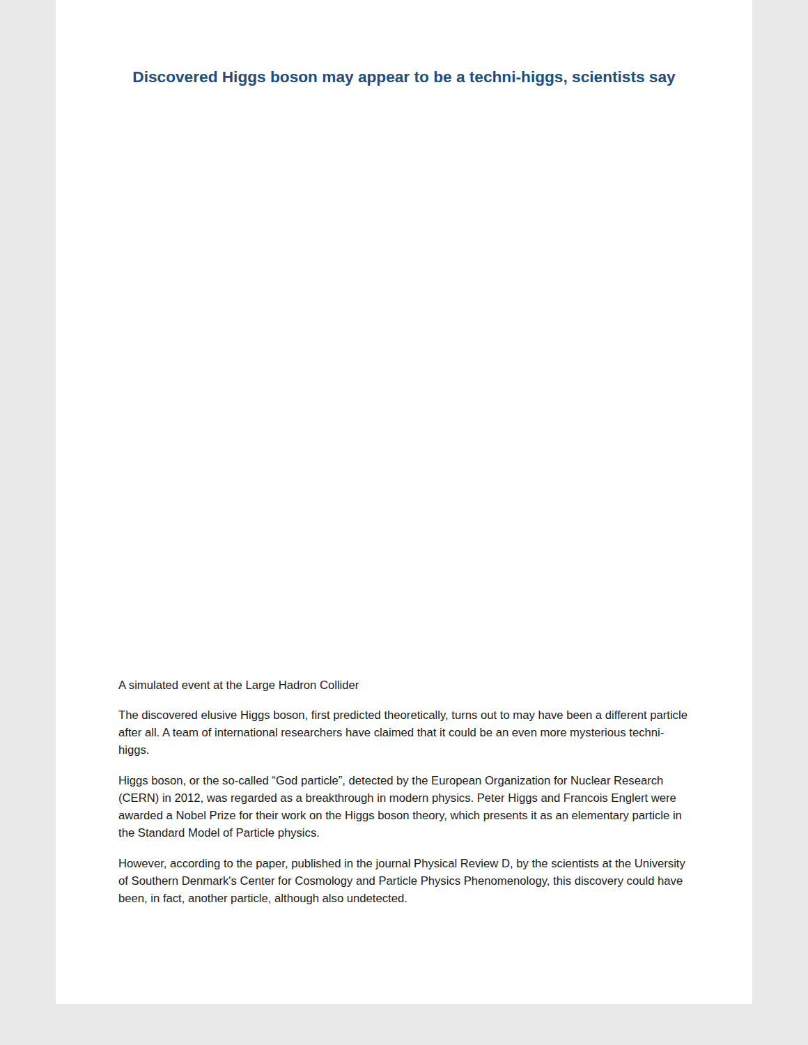Discovered Higgs boson may appear to be a techni-higgs, scientists say
A simulated event at the Large Hadron Collider
The discovered elusive Higgs boson, first predicted theoretically, turns out to may have been a different particle after all. A team of international researchers have claimed that it could be an even more mysterious techni-higgs.
Higgs boson, or the so-called “God particle”, detected by the European Organization for Nuclear Research (CERN) in 2012, was regarded as a breakthrough in modern physics. Peter Higgs and Francois Englert were awarded a Nobel Prize for their work on the Higgs boson theory, which presents it as an elementary particle in the Standard Model of Particle physics.
However, according to the paper, published in the journal Physical Review D, by the scientists at the University of Southern Denmark's Center for Cosmology and Particle Physics Phenomenology, this discovery could have been, in fact, another particle, although also undetected.